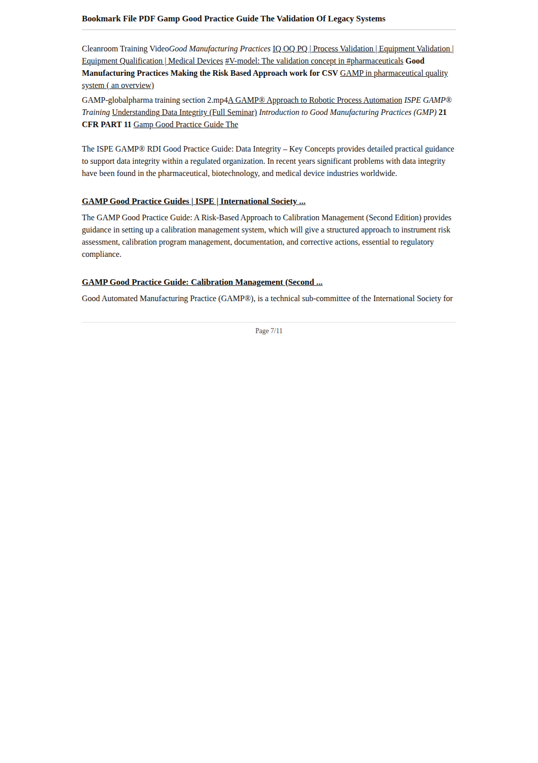Bookmark File PDF Gamp Good Practice Guide The Validation Of Legacy Systems
Cleanroom Training VideoGood Manufacturing Practices IQ OQ PQ | Process Validation | Equipment Validation | Equipment Qualification | Medical Devices #V-model: The validation concept in #pharmaceuticals Good Manufacturing Practices Making the Risk Based Approach work for CSV GAMP in pharmaceutical quality system ( an overview)
GAMP-globalpharma training section 2.mp4A GAMP® Approach to Robotic Process Automation ISPE GAMP® Training Understanding Data Integrity (Full Seminar) Introduction to Good Manufacturing Practices (GMP) 21 CFR PART 11 Gamp Good Practice Guide The
The ISPE GAMP® RDI Good Practice Guide: Data Integrity – Key Concepts provides detailed practical guidance to support data integrity within a regulated organization. In recent years significant problems with data integrity have been found in the pharmaceutical, biotechnology, and medical device industries worldwide.
GAMP Good Practice Guides | ISPE | International Society ...
The GAMP Good Practice Guide: A Risk-Based Approach to Calibration Management (Second Edition) provides guidance in setting up a calibration management system, which will give a structured approach to instrument risk assessment, calibration program management, documentation, and corrective actions, essential to regulatory compliance.
GAMP Good Practice Guide: Calibration Management (Second ...
Good Automated Manufacturing Practice (GAMP®), is a technical sub-committee of the International Society for
Page 7/11